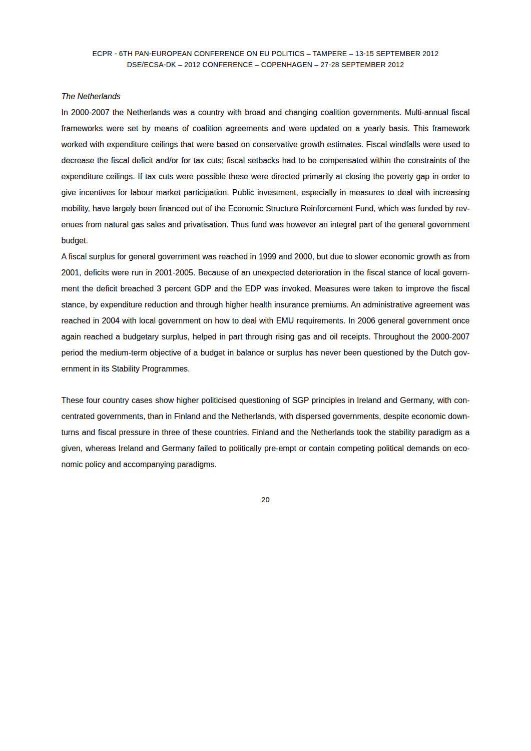ECPR - 6TH PAN-EUROPEAN CONFERENCE ON EU POLITICS – TAMPERE – 13-15 SEPTEMBER 2012
DSE/ECSA-DK – 2012 CONFERENCE – COPENHAGEN – 27-28 SEPTEMBER 2012
The Netherlands
In 2000-2007 the Netherlands was a country with broad and changing coalition governments. Multi-annual fiscal frameworks were set by means of coalition agreements and were updated on a yearly basis. This framework worked with expenditure ceilings that were based on conservative growth estimates. Fiscal windfalls were used to decrease the fiscal deficit and/or for tax cuts; fiscal setbacks had to be compensated within the constraints of the expenditure ceilings. If tax cuts were possible these were directed primarily at closing the poverty gap in order to give incentives for labour market participation. Public investment, especially in measures to deal with increasing mobility, have largely been financed out of the Economic Structure Reinforcement Fund, which was funded by revenues from natural gas sales and privatisation. Thus fund was however an integral part of the general government budget.
A fiscal surplus for general government was reached in 1999 and 2000, but due to slower economic growth as from 2001, deficits were run in 2001-2005. Because of an unexpected deterioration in the fiscal stance of local government the deficit breached 3 percent GDP and the EDP was invoked. Measures were taken to improve the fiscal stance, by expenditure reduction and through higher health insurance premiums. An administrative agreement was reached in 2004 with local government on how to deal with EMU requirements. In 2006 general government once again reached a budgetary surplus, helped in part through rising gas and oil receipts. Throughout the 2000-2007 period the medium-term objective of a budget in balance or surplus has never been questioned by the Dutch government in its Stability Programmes.
These four country cases show higher politicised questioning of SGP principles in Ireland and Germany, with concentrated governments, than in Finland and the Netherlands, with dispersed governments, despite economic downturns and fiscal pressure in three of these countries. Finland and the Netherlands took the stability paradigm as a given, whereas Ireland and Germany failed to politically pre-empt or contain competing political demands on economic policy and accompanying paradigms.
20